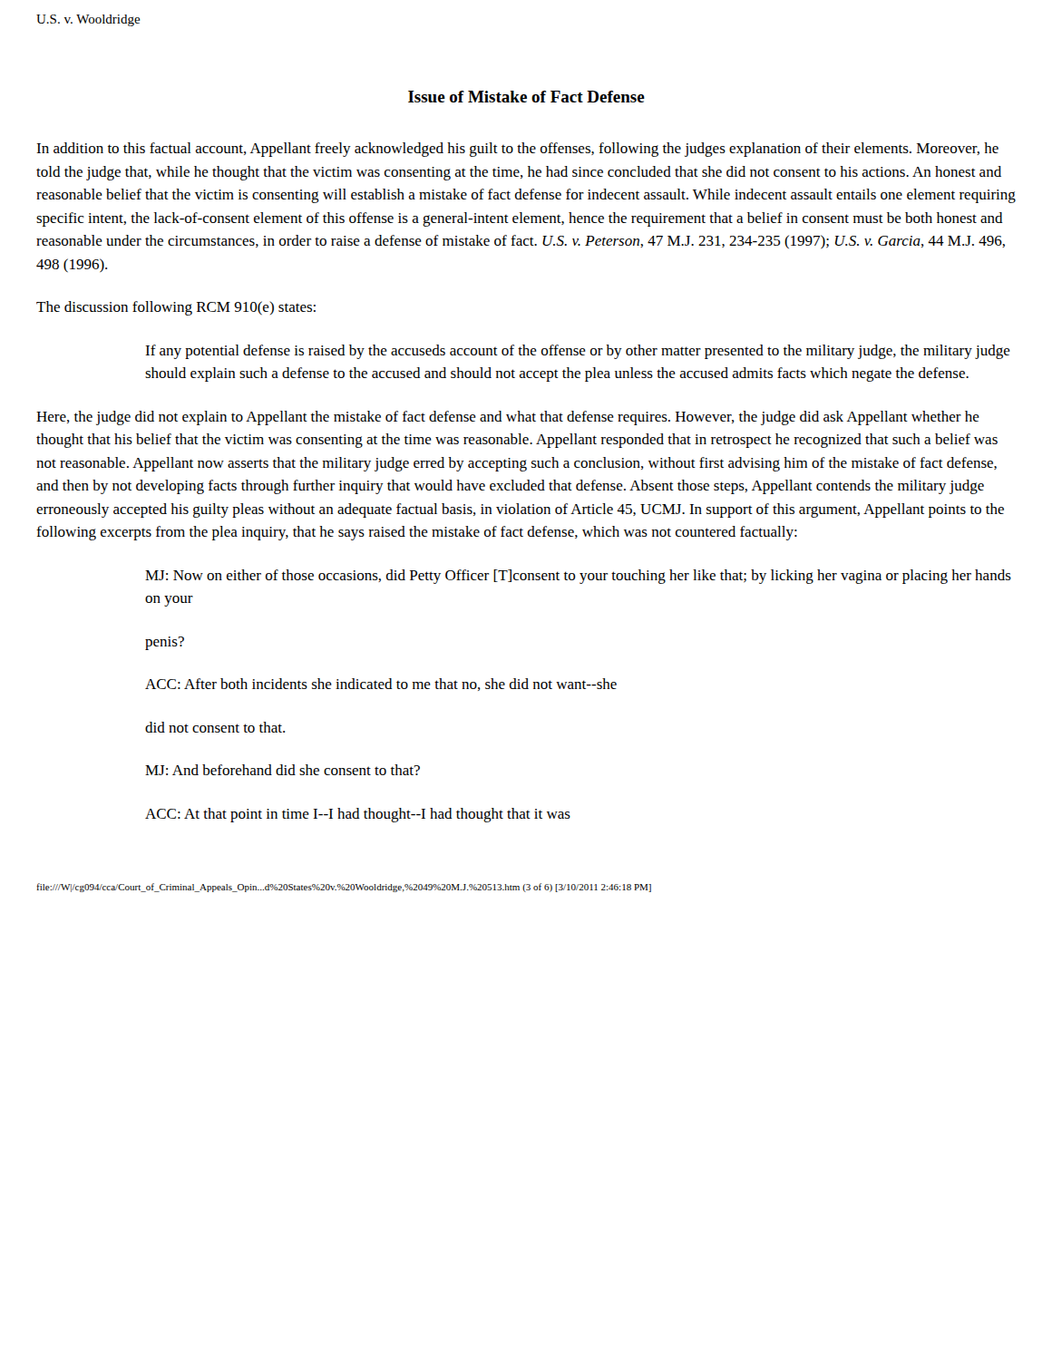U.S. v. Wooldridge
Issue of Mistake of Fact Defense
In addition to this factual account, Appellant freely acknowledged his guilt to the offenses, following the judges explanation of their elements. Moreover, he told the judge that, while he thought that the victim was consenting at the time, he had since concluded that she did not consent to his actions. An honest and reasonable belief that the victim is consenting will establish a mistake of fact defense for indecent assault. While indecent assault entails one element requiring specific intent, the lack-of-consent element of this offense is a general-intent element, hence the requirement that a belief in consent must be both honest and reasonable under the circumstances, in order to raise a defense of mistake of fact. U.S. v. Peterson, 47 M.J. 231, 234-235 (1997); U.S. v. Garcia, 44 M.J. 496, 498 (1996).
The discussion following RCM 910(e) states:
If any potential defense is raised by the accuseds account of the offense or by other matter presented to the military judge, the military judge should explain such a defense to the accused and should not accept the plea unless the accused admits facts which negate the defense.
Here, the judge did not explain to Appellant the mistake of fact defense and what that defense requires. However, the judge did ask Appellant whether he thought that his belief that the victim was consenting at the time was reasonable. Appellant responded that in retrospect he recognized that such a belief was not reasonable. Appellant now asserts that the military judge erred by accepting such a conclusion, without first advising him of the mistake of fact defense, and then by not developing facts through further inquiry that would have excluded that defense. Absent those steps, Appellant contends the military judge erroneously accepted his guilty pleas without an adequate factual basis, in violation of Article 45, UCMJ. In support of this argument, Appellant points to the following excerpts from the plea inquiry, that he says raised the mistake of fact defense, which was not countered factually:
MJ: Now on either of those occasions, did Petty Officer [T]consent to your touching her like that; by licking her vagina or placing her hands on your
penis?
ACC: After both incidents she indicated to me that no, she did not want--she
did not consent to that.
MJ: And beforehand did she consent to that?
ACC: At that point in time I--I had thought--I had thought that it was
file:///W|/cg094/cca/Court_of_Criminal_Appeals_Opin...d%20States%20v.%20Wooldridge,%2049%20M.J.%20513.htm (3 of 6) [3/10/2011 2:46:18 PM]